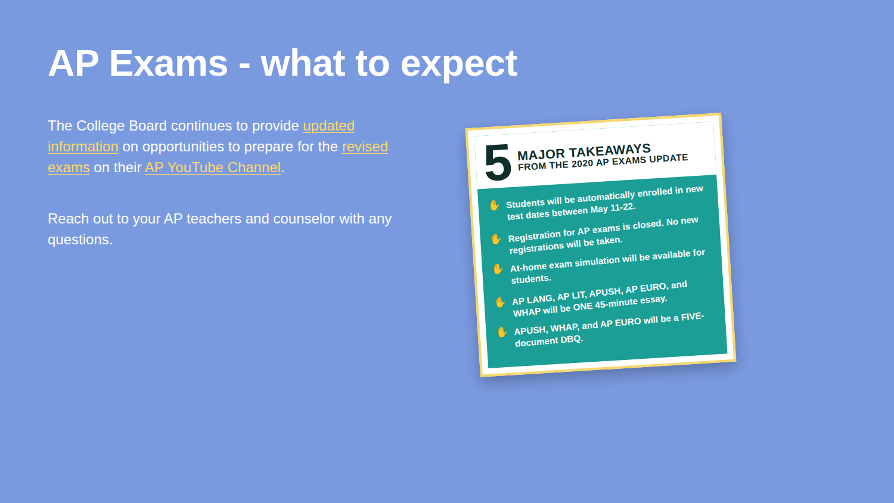AP Exams - what to expect
The College Board continues to provide updated information on opportunities to prepare for the revised exams on their AP YouTube Channel.
Reach out to your AP teachers and counselor with any questions.
5 Major Takeaways from the 2020 AP Exams Update
✋Students will be automatically enrolled in new test dates between May 11-22.
✋Registration for AP exams is closed. No new registrations will be taken.
✋At-home exam simulation will be available for students.
✋AP LANG, AP LIT, APUSH, AP EURO, and WHAP will be ONE 45-minute essay.
✋APUSH, WHAP, and AP EURO will be a FIVE-document DBQ.
Infographic: 5 Major Takeaways from the 2020 AP Exams Update